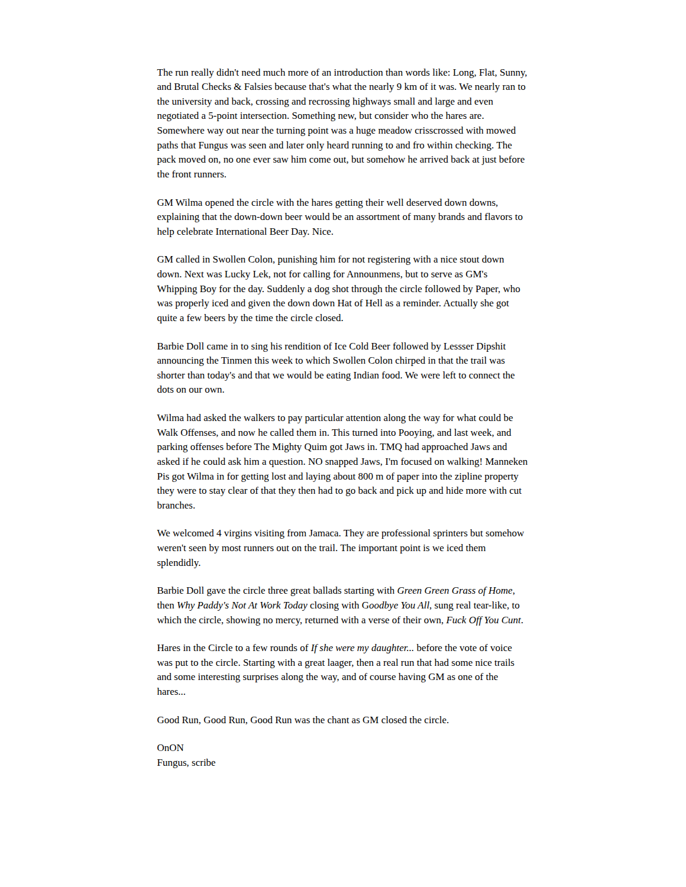The run really didn't need much more of an introduction than words like: Long, Flat, Sunny, and Brutal Checks & Falsies because that's what the nearly 9 km of it was. We nearly ran to the university and back, crossing and recrossing highways small and large and even negotiated a 5-point intersection. Something new, but consider who the hares are. Somewhere way out near the turning point was a huge meadow crisscrossed with mowed paths that Fungus was seen and later only heard running to and fro within checking. The pack moved on, no one ever saw him come out, but somehow he arrived back at just before the front runners.
GM Wilma opened the circle with the hares getting their well deserved down downs, explaining that the down-down beer would be an assortment of many brands and flavors to help celebrate International Beer Day. Nice.
GM called in Swollen Colon, punishing him for not registering with a nice stout down down. Next was Lucky Lek, not for calling for Announmens, but to serve as GM's Whipping Boy for the day. Suddenly a dog shot through the circle followed by Paper, who was properly iced and given the down down Hat of Hell as a reminder. Actually she got quite a few beers by the time the circle closed.
Barbie Doll came in to sing his rendition of Ice Cold Beer followed by Lessser Dipshit announcing the Tinmen this week to which Swollen Colon chirped in that the trail was shorter than today's and that we would be eating Indian food. We were left to connect the dots on our own.
Wilma had asked the walkers to pay particular attention along the way for what could be Walk Offenses, and now he called them in. This turned into Pooying, and last week, and parking offenses before The Mighty Quim got Jaws in. TMQ had approached Jaws and asked if he could ask him a question. NO snapped Jaws, I'm focused on walking! Manneken Pis got Wilma in for getting lost and laying about 800 m of paper into the zipline property they were to stay clear of that they then had to go back and pick up and hide more with cut branches.
We welcomed 4 virgins visiting from Jamaca. They are professional sprinters but somehow weren't seen by most runners out on the trail. The important point is we iced them splendidly.
Barbie Doll gave the circle three great ballads starting with Green Green Grass of Home, then Why Paddy's Not At Work Today closing with Goodbye You All, sung real tear-like, to which the circle, showing no mercy, returned with a verse of their own, Fuck Off You Cunt.
Hares in the Circle to a few rounds of If she were my daughter... before the vote of voice was put to the circle. Starting with a great laager, then a real run that had some nice trails and some interesting surprises along the way, and of course having GM as one of the hares...
Good Run, Good Run, Good Run was the chant as GM closed the circle.
OnON Fungus, scribe